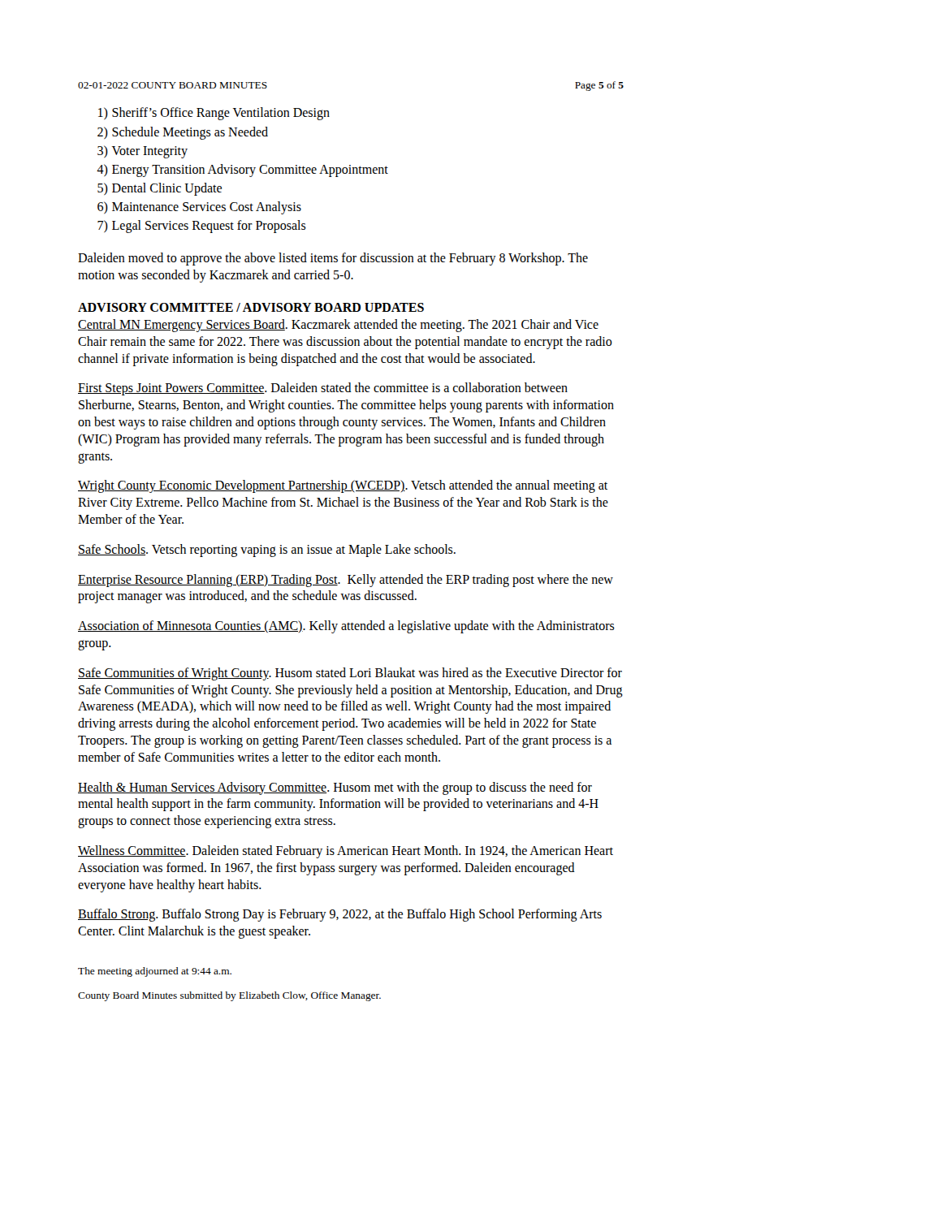02-01-2022 County Board Minutes
Page 5 of 5
1) Sheriff’s Office Range Ventilation Design
2) Schedule Meetings as Needed
3) Voter Integrity
4) Energy Transition Advisory Committee Appointment
5) Dental Clinic Update
6) Maintenance Services Cost Analysis
7) Legal Services Request for Proposals
Daleiden moved to approve the above listed items for discussion at the February 8 Workshop. The motion was seconded by Kaczmarek and carried 5-0.
Advisory Committee / Advisory Board Updates
Central MN Emergency Services Board. Kaczmarek attended the meeting. The 2021 Chair and Vice Chair remain the same for 2022. There was discussion about the potential mandate to encrypt the radio channel if private information is being dispatched and the cost that would be associated.
First Steps Joint Powers Committee. Daleiden stated the committee is a collaboration between Sherburne, Stearns, Benton, and Wright counties. The committee helps young parents with information on best ways to raise children and options through county services. The Women, Infants and Children (WIC) Program has provided many referrals. The program has been successful and is funded through grants.
Wright County Economic Development Partnership (WCEDP). Vetsch attended the annual meeting at River City Extreme. Pellco Machine from St. Michael is the Business of the Year and Rob Stark is the Member of the Year.
Safe Schools. Vetsch reporting vaping is an issue at Maple Lake schools.
Enterprise Resource Planning (ERP) Trading Post. Kelly attended the ERP trading post where the new project manager was introduced, and the schedule was discussed.
Association of Minnesota Counties (AMC). Kelly attended a legislative update with the Administrators group.
Safe Communities of Wright County. Husom stated Lori Blaukat was hired as the Executive Director for Safe Communities of Wright County. She previously held a position at Mentorship, Education, and Drug Awareness (MEADA), which will now need to be filled as well. Wright County had the most impaired driving arrests during the alcohol enforcement period. Two academies will be held in 2022 for State Troopers. The group is working on getting Parent/Teen classes scheduled. Part of the grant process is a member of Safe Communities writes a letter to the editor each month.
Health & Human Services Advisory Committee. Husom met with the group to discuss the need for mental health support in the farm community. Information will be provided to veterinarians and 4-H groups to connect those experiencing extra stress.
Wellness Committee. Daleiden stated February is American Heart Month. In 1924, the American Heart Association was formed. In 1967, the first bypass surgery was performed. Daleiden encouraged everyone have healthy heart habits.
Buffalo Strong. Buffalo Strong Day is February 9, 2022, at the Buffalo High School Performing Arts Center. Clint Malarchuk is the guest speaker.
The meeting adjourned at 9:44 a.m.
County Board Minutes submitted by Elizabeth Clow, Office Manager.